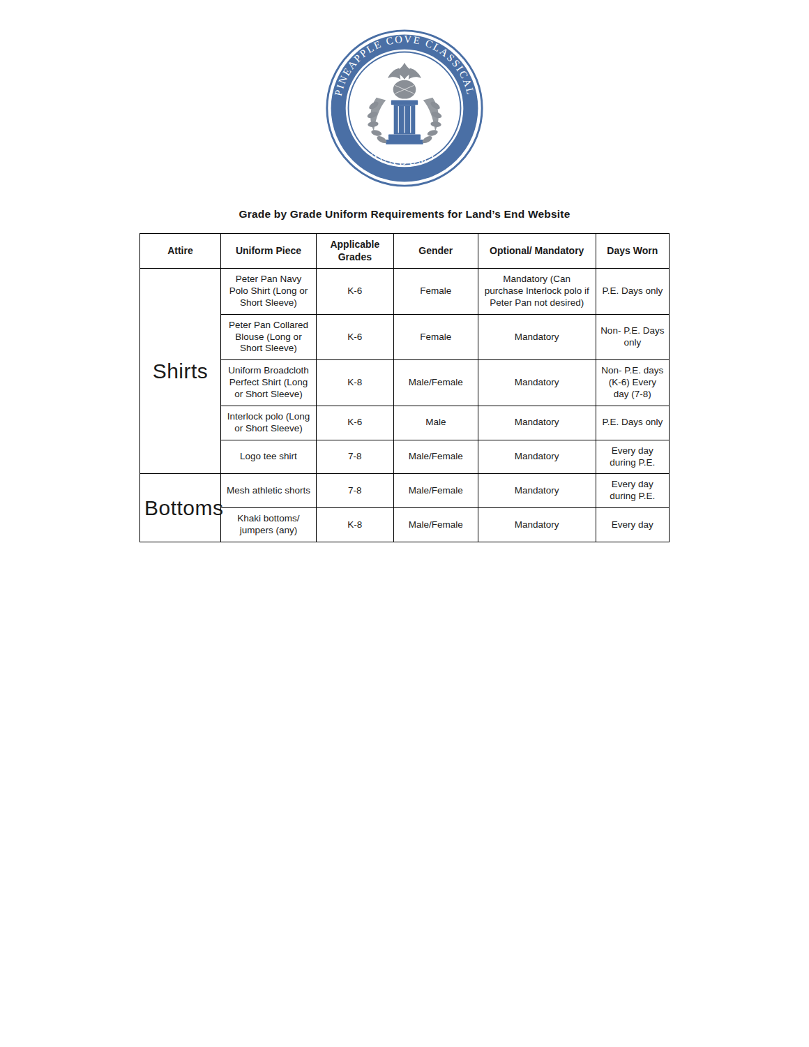PINEAPPLE COVE CLASSICAL ACADEMY
Grade by Grade Uniform Requirements for Land’s End Website
| Attire | Uniform Piece | Applicable Grades | Gender | Optional/ Mandatory | Days Worn |
| --- | --- | --- | --- | --- | --- |
| Shirts | Peter Pan Navy Polo Shirt (Long or Short Sleeve) | K-6 | Female | Mandatory (Can purchase Interlock polo if Peter Pan not desired) | P.E. Days only |
| Peter Pan Collared Blouse (Long or Short Sleeve) | K-6 | Female | Mandatory | Non- P.E. Days only |
| Uniform Broadcloth Perfect Shirt (Long or Short Sleeve) | K-8 | Male/Female | Mandatory | Non- P.E. days (K-6) Every day (7-8) |
| Interlock polo (Long or Short Sleeve) | K-6 | Male | Mandatory | P.E. Days only |
| Logo tee shirt | 7-8 | Male/Female | Mandatory | Every day during P.E. |
| Bottoms | Mesh athletic shorts | 7-8 | Male/Female | Mandatory | Every day during P.E. |
| Khaki bottoms/ jumpers (any) | K-8 | Male/Female | Mandatory | Every day |